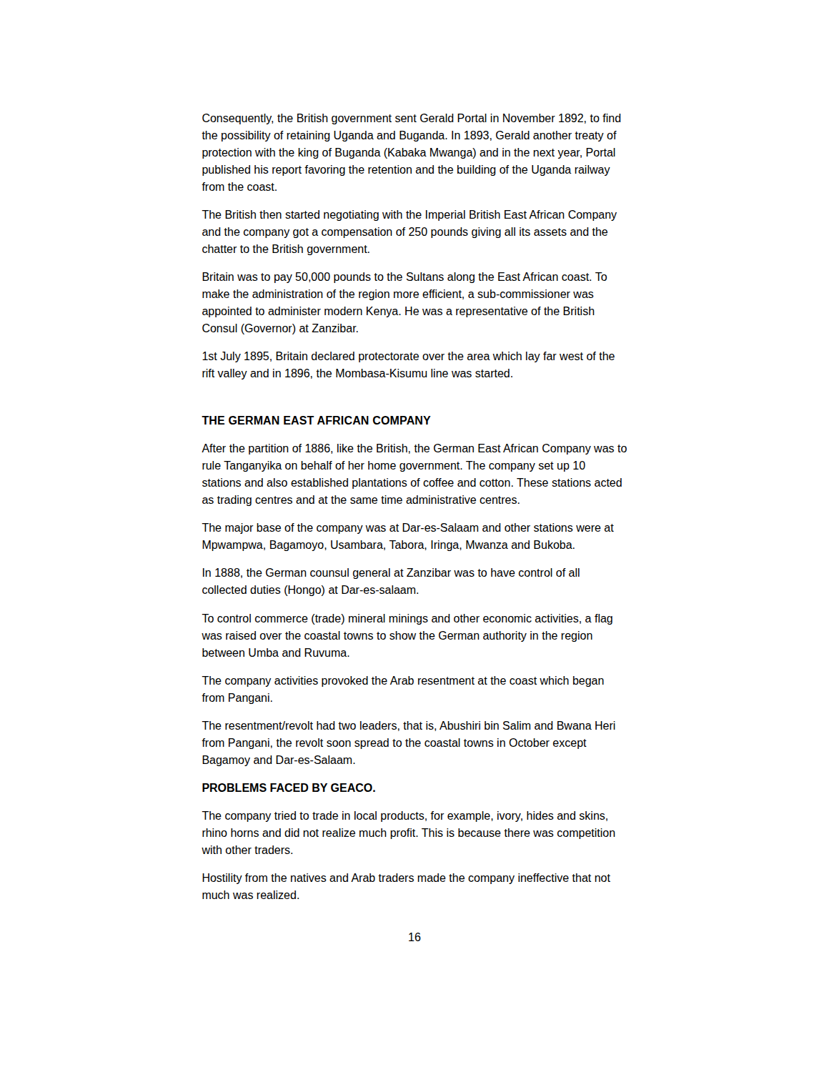Consequently, the British government sent Gerald Portal in November 1892, to find the possibility of retaining Uganda and Buganda. In 1893, Gerald another treaty of protection with the king of Buganda (Kabaka Mwanga) and in the next year, Portal published his report favoring the retention and the building of the Uganda railway from the coast.
The British then started negotiating with the Imperial British East African Company and the company got a compensation of 250 pounds giving all its assets and the chatter to the British government.
Britain was to pay 50,000 pounds to the Sultans along the East African coast. To make the administration of the region more efficient, a sub-commissioner was appointed to administer modern Kenya. He was a representative of the British Consul (Governor) at Zanzibar.
1st July 1895, Britain declared protectorate over the area which lay far west of the rift valley and in 1896, the Mombasa-Kisumu line was started.
The German East African Company
After the partition of 1886, like the British, the German East African Company was to rule Tanganyika on behalf of her home government. The company set up 10 stations and also established plantations of coffee and cotton. These stations acted as trading centres and at the same time administrative centres.
The major base of the company was at Dar-es-Salaam and other stations were at Mpwampwa, Bagamoyo, Usambara, Tabora, Iringa, Mwanza and Bukoba.
In 1888, the German counsul general at Zanzibar was to have control of all collected duties (Hongo) at Dar-es-salaam.
To control commerce (trade) mineral minings and other economic activities, a flag was raised over the coastal towns to show the German authority in the region between Umba and Ruvuma.
The company activities provoked the Arab resentment at the coast which began from Pangani.
The resentment/revolt had two leaders, that is, Abushiri bin Salim and Bwana Heri from Pangani, the revolt soon spread to the coastal towns in October except Bagamoy and Dar-es-Salaam.
Problems faced by GEACo.
The company tried to trade in local products, for example, ivory, hides and skins, rhino horns and did not realize much profit. This is because there was competition with other traders.
Hostility from the natives and Arab traders made the company ineffective that not much was realized.
16